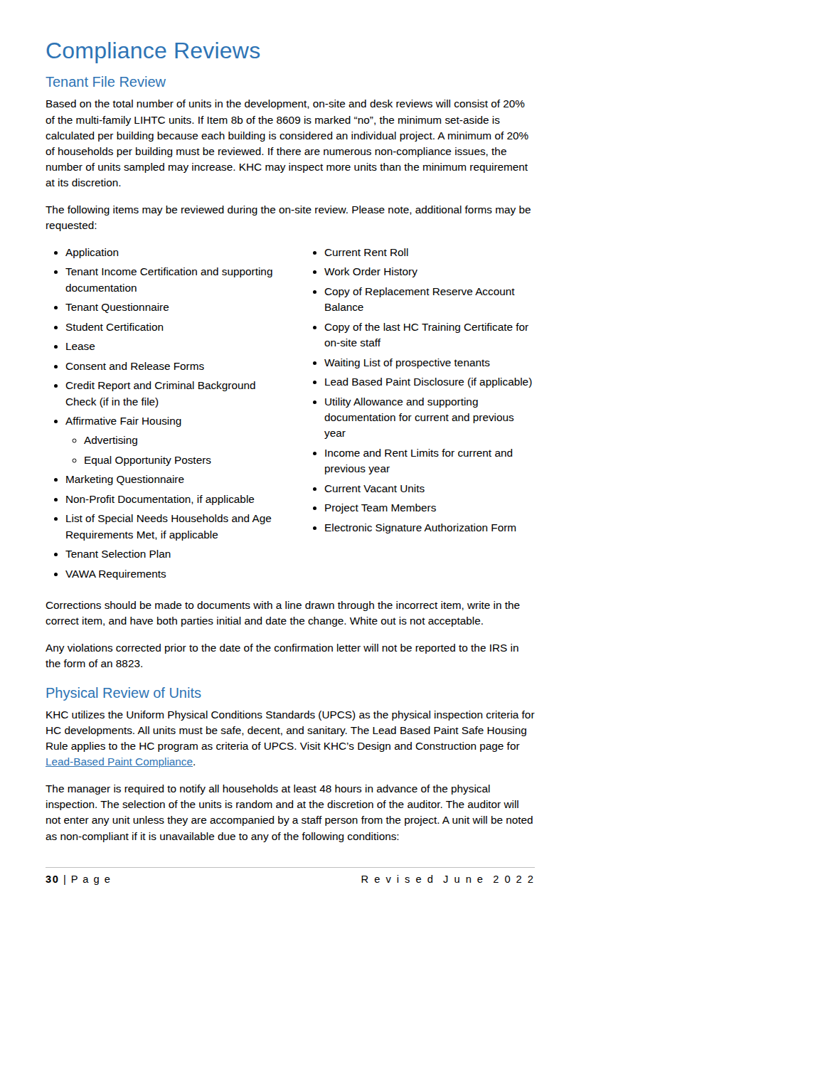Compliance Reviews
Tenant File Review
Based on the total number of units in the development, on-site and desk reviews will consist of 20% of the multi-family LIHTC units. If Item 8b of the 8609 is marked “no”, the minimum set-aside is calculated per building because each building is considered an individual project. A minimum of 20% of households per building must be reviewed. If there are numerous non-compliance issues, the number of units sampled may increase. KHC may inspect more units than the minimum requirement at its discretion.
The following items may be reviewed during the on-site review. Please note, additional forms may be requested:
Application
Tenant Income Certification and supporting documentation
Tenant Questionnaire
Student Certification
Lease
Consent and Release Forms
Credit Report and Criminal Background Check (if in the file)
Affirmative Fair Housing
Advertising
Equal Opportunity Posters
Marketing Questionnaire
Non-Profit Documentation, if applicable
List of Special Needs Households and Age Requirements Met, if applicable
Tenant Selection Plan
VAWA Requirements
Current Rent Roll
Work Order History
Copy of Replacement Reserve Account Balance
Copy of the last HC Training Certificate for on-site staff
Waiting List of prospective tenants
Lead Based Paint Disclosure (if applicable)
Utility Allowance and supporting documentation for current and previous year
Income and Rent Limits for current and previous year
Current Vacant Units
Project Team Members
Electronic Signature Authorization Form
Corrections should be made to documents with a line drawn through the incorrect item, write in the correct item, and have both parties initial and date the change. White out is not acceptable.
Any violations corrected prior to the date of the confirmation letter will not be reported to the IRS in the form of an 8823.
Physical Review of Units
KHC utilizes the Uniform Physical Conditions Standards (UPCS) as the physical inspection criteria for HC developments. All units must be safe, decent, and sanitary. The Lead Based Paint Safe Housing Rule applies to the HC program as criteria of UPCS. Visit KHC’s Design and Construction page for Lead-Based Paint Compliance.
The manager is required to notify all households at least 48 hours in advance of the physical inspection. The selection of the units is random and at the discretion of the auditor. The auditor will not enter any unit unless they are accompanied by a staff person from the project. A unit will be noted as non-compliant if it is unavailable due to any of the following conditions:
30 | P a g e
R e v i s e d J u n e 2 0 2 2